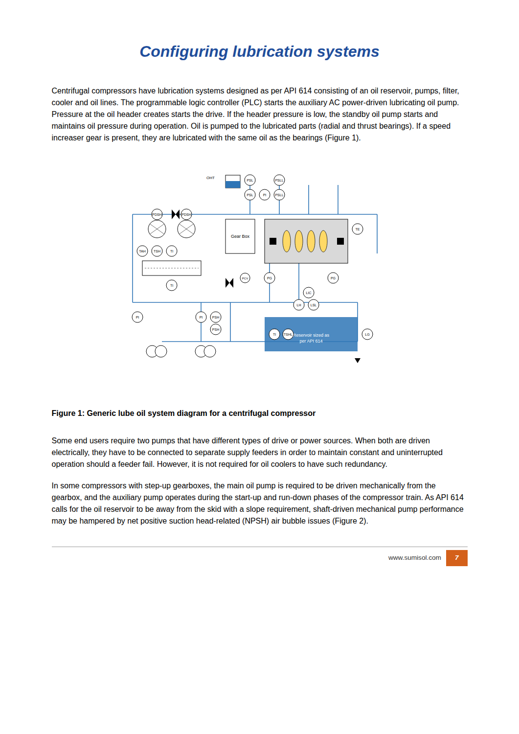Configuring lubrication systems
Centrifugal compressors have lubrication systems designed as per API 614 consisting of an oil reservoir, pumps, filter, cooler and oil lines. The programmable logic controller (PLC) starts the auxiliary AC power-driven lubricating oil pump. Pressure at the oil header creates starts the drive. If the header pressure is low, the standby oil pump starts and maintains oil pressure during operation. Oil is pumped to the lubricated parts (radial and thrust bearings). If a speed increaser gear is present, they are lubricated with the same oil as the bearings (Figure 1).
Reservoir sized as per API 614 Gear Box PCV PSL PSLL PSL PI PSLL TE PDSH PDSH TAH TSH TI TI PI PI PSH PSH PG PG LIC LH LSL TI TSHL LG OHT
Figure 1: Generic lube oil system diagram for a centrifugal compressor
Some end users require two pumps that have different types of drive or power sources. When both are driven electrically, they have to be connected to separate supply feeders in order to maintain constant and uninterrupted operation should a feeder fail. However, it is not required for oil coolers to have such redundancy.
In some compressors with step-up gearboxes, the main oil pump is required to be driven mechanically from the gearbox, and the auxiliary pump operates during the start-up and run-down phases of the compressor train. As API 614 calls for the oil reservoir to be away from the skid with a slope requirement, shaft-driven mechanical pump performance may be hampered by net positive suction head-related (NPSH) air bubble issues (Figure 2).
www.sumisol.com
7